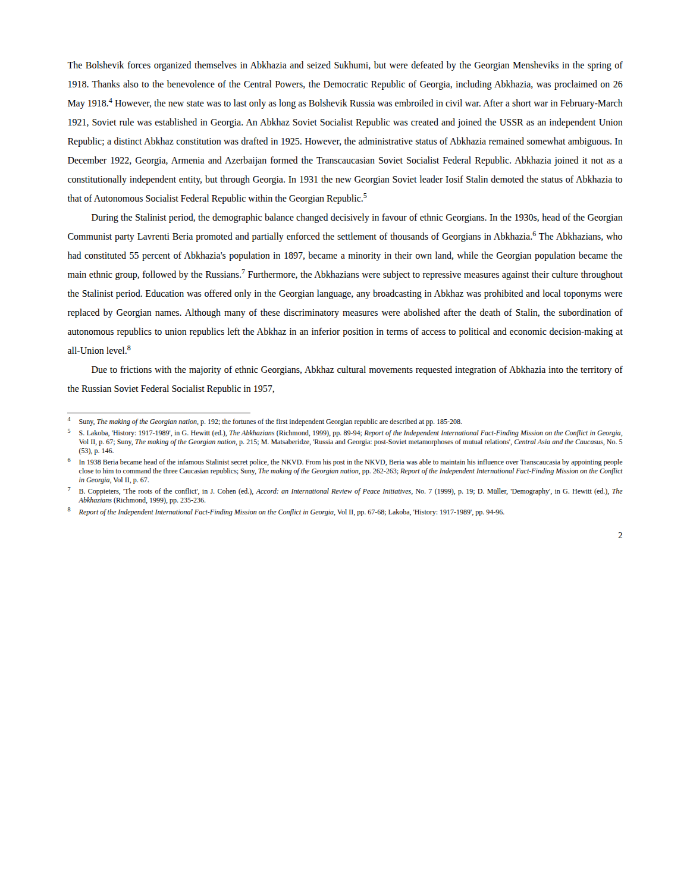The Bolshevik forces organized themselves in Abkhazia and seized Sukhumi, but were defeated by the Georgian Mensheviks in the spring of 1918. Thanks also to the benevolence of the Central Powers, the Democratic Republic of Georgia, including Abkhazia, was proclaimed on 26 May 1918.4 However, the new state was to last only as long as Bolshevik Russia was embroiled in civil war. After a short war in February-March 1921, Soviet rule was established in Georgia. An Abkhaz Soviet Socialist Republic was created and joined the USSR as an independent Union Republic; a distinct Abkhaz constitution was drafted in 1925. However, the administrative status of Abkhazia remained somewhat ambiguous. In December 1922, Georgia, Armenia and Azerbaijan formed the Transcaucasian Soviet Socialist Federal Republic. Abkhazia joined it not as a constitutionally independent entity, but through Georgia. In 1931 the new Georgian Soviet leader Iosif Stalin demoted the status of Abkhazia to that of Autonomous Socialist Federal Republic within the Georgian Republic.5
During the Stalinist period, the demographic balance changed decisively in favour of ethnic Georgians. In the 1930s, head of the Georgian Communist party Lavrenti Beria promoted and partially enforced the settlement of thousands of Georgians in Abkhazia.6 The Abkhazians, who had constituted 55 percent of Abkhazia's population in 1897, became a minority in their own land, while the Georgian population became the main ethnic group, followed by the Russians.7 Furthermore, the Abkhazians were subject to repressive measures against their culture throughout the Stalinist period. Education was offered only in the Georgian language, any broadcasting in Abkhaz was prohibited and local toponyms were replaced by Georgian names. Although many of these discriminatory measures were abolished after the death of Stalin, the subordination of autonomous republics to union republics left the Abkhaz in an inferior position in terms of access to political and economic decision-making at all-Union level.8
Due to frictions with the majority of ethnic Georgians, Abkhaz cultural movements requested integration of Abkhazia into the territory of the Russian Soviet Federal Socialist Republic in 1957,
4 Suny, The making of the Georgian nation, p. 192; the fortunes of the first independent Georgian republic are described at pp. 185-208.
5 S. Lakoba, 'History: 1917-1989', in G. Hewitt (ed.), The Abkhazians (Richmond, 1999), pp. 89-94; Report of the Independent International Fact-Finding Mission on the Conflict in Georgia, Vol II, p. 67; Suny, The making of the Georgian nation, p. 215; M. Matsaberidze, 'Russia and Georgia: post-Soviet metamorphoses of mutual relations', Central Asia and the Caucasus, No. 5 (53), p. 146.
6 In 1938 Beria became head of the infamous Stalinist secret police, the NKVD. From his post in the NKVD, Beria was able to maintain his influence over Transcaucasia by appointing people close to him to command the three Caucasian republics; Suny, The making of the Georgian nation, pp. 262-263; Report of the Independent International Fact-Finding Mission on the Conflict in Georgia, Vol II, p. 67.
7 B. Coppieters, 'The roots of the conflict', in J. Cohen (ed.), Accord: an International Review of Peace Initiatives, No. 7 (1999), p. 19; D. Müller, 'Demography', in G. Hewitt (ed.), The Abkhazians (Richmond, 1999), pp. 235-236.
8 Report of the Independent International Fact-Finding Mission on the Conflict in Georgia, Vol II, pp. 67-68; Lakoba, 'History: 1917-1989', pp. 94-96.
2